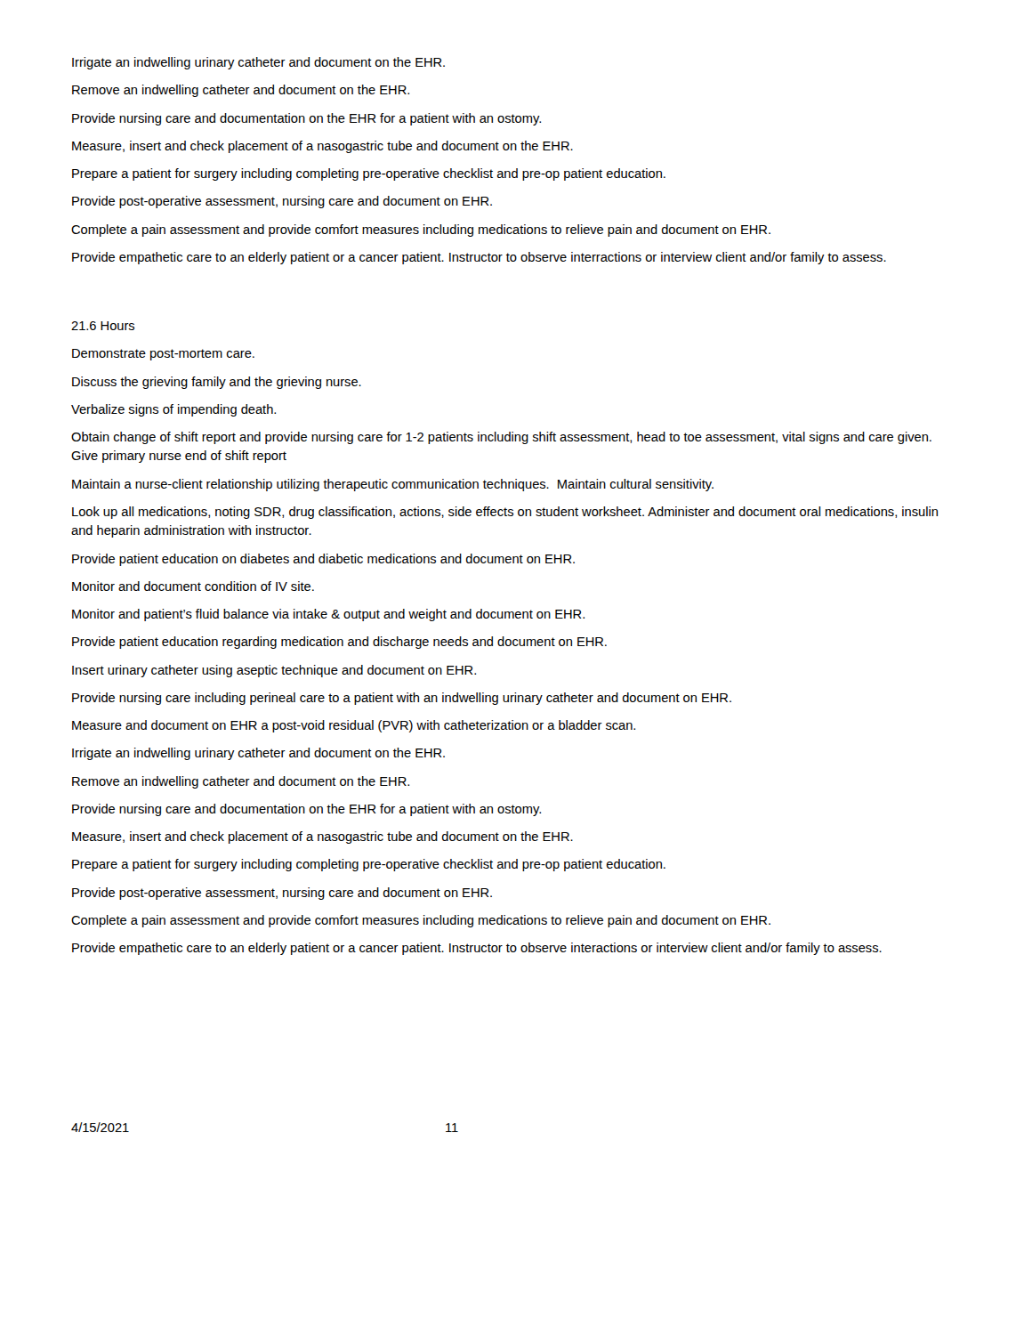Irrigate an indwelling urinary catheter and document on the EHR.
Remove an indwelling catheter and document on the EHR.
Provide nursing care and documentation on the EHR for a patient with an ostomy.
Measure, insert and check placement of a nasogastric tube and document on the EHR.
Prepare a patient for surgery including completing pre-operative checklist and pre-op patient education.
Provide post-operative assessment, nursing care and document on EHR.
Complete a pain assessment and provide comfort measures including medications to relieve pain and document on EHR.
Provide empathetic care to an elderly patient or a cancer patient. Instructor to observe interractions or interview client and/or family to assess.
21.6 Hours
Demonstrate post-mortem care.
Discuss the grieving family and the grieving nurse.
Verbalize signs of impending death.
Obtain change of shift report and provide nursing care for 1-2 patients including shift assessment, head to toe assessment, vital signs and care given. Give primary nurse end of shift report
Maintain a nurse-client relationship utilizing therapeutic communication techniques. Maintain cultural sensitivity.
Look up all medications, noting SDR, drug classification, actions, side effects on student worksheet. Administer and document oral medications, insulin and heparin administration with instructor.
Provide patient education on diabetes and diabetic medications and document on EHR.
Monitor and document condition of IV site.
Monitor and patient’s fluid balance via intake & output and weight and document on EHR.
Provide patient education regarding medication and discharge needs and document on EHR.
Insert urinary catheter using aseptic technique and document on EHR.
Provide nursing care including perineal care to a patient with an indwelling urinary catheter and document on EHR.
Measure and document on EHR a post-void residual (PVR) with catheterization or a bladder scan.
Irrigate an indwelling urinary catheter and document on the EHR.
Remove an indwelling catheter and document on the EHR.
Provide nursing care and documentation on the EHR for a patient with an ostomy.
Measure, insert and check placement of a nasogastric tube and document on the EHR.
Prepare a patient for surgery including completing pre-operative checklist and pre-op patient education.
Provide post-operative assessment, nursing care and document on EHR.
Complete a pain assessment and provide comfort measures including medications to relieve pain and document on EHR.
Provide empathetic care to an elderly patient or a cancer patient. Instructor to observe interactions or interview client and/or family to assess.
4/15/2021 11